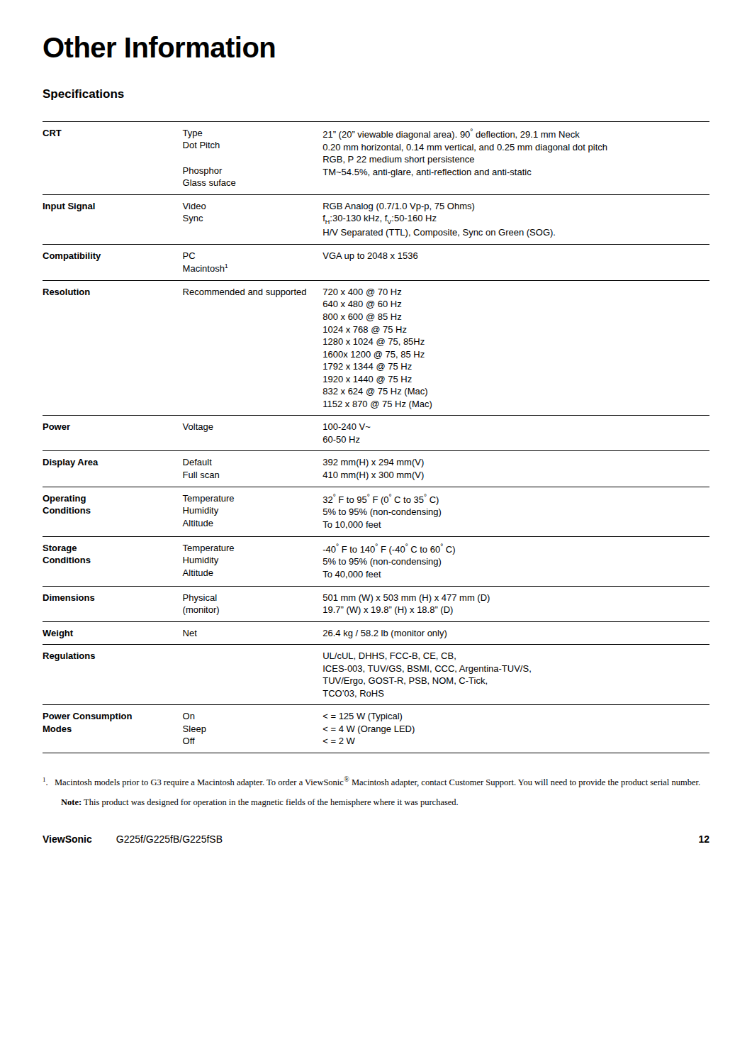Other Information
Specifications
| CRT | Type Dot Pitch Phosphor Glass suface | 21” (20” viewable diagonal area). 90 ° deflection, 29.1 mm Neck 0.20 mm horizontal, 0.14 mm vertical, and 0.25 mm diagonal dot pitch RGB, P 22 medium short persistence TM~54.5%, anti-glare, anti-reflection and anti-static |
| Input Signal | Video Sync | RGB Analog (0.7/1.0 Vp-p, 75 Ohms) f H :30-130 kHz, f V :50-160 Hz H/V Separated (TTL), Composite, Sync on Green (SOG). |
| Compatibility | PC Macintosh 1 | VGA up to 2048 x 1536 |
| Resolution | Recommended and supported | 720 x 400 @ 70 Hz 640 x 480 @ 60 Hz 800 x 600 @ 85 Hz 1024 x 768 @ 75 Hz 1280 x 1024 @ 75, 85Hz 1600x 1200 @ 75, 85 Hz 1792 x 1344 @ 75 Hz 1920 x 1440 @ 75 Hz 832 x 624 @ 75 Hz (Mac) 1152 x 870 @ 75 Hz (Mac) |
| Power | Voltage | 100-240 V~ 60-50 Hz |
| Display Area | Default Full scan | 392 mm(H) x 294 mm(V) 410 mm(H) x 300 mm(V) |
| Operating Conditions | Temperature Humidity Altitude | 32 ° F to 95 ° F (0 ° C to 35 ° C) 5% to 95% (non-condensing) To 10,000 feet |
| Storage Conditions | Temperature Humidity Altitude | -40 ° F to 140 ° F (-40 ° C to 60 ° C) 5% to 95% (non-condensing) To 40,000 feet |
| Dimensions | Physical (monitor) | 501 mm (W) x 503 mm (H) x 477 mm (D) 19.7” (W) x 19.8” (H) x 18.8” (D) |
| Weight | Net | 26.4 kg / 58.2 lb (monitor only) |
| Regulations | | UL/cUL, DHHS, FCC-B, CE, CB, ICES-003, TUV/GS, BSMI, CCC, Argentina-TUV/S, TUV/Ergo, GOST-R, PSB, NOM, C-Tick, TCO’03, RoHS |
| Power Consumption Modes | On Sleep Off | < = 125 W (Typical) < = 4 W (Orange LED) < = 2 W |
1. Macintosh models prior to G3 require a Macintosh adapter. To order a ViewSonic® Macintosh adapter, contact Customer Support. You will need to provide the product serial number.
Note: This product was designed for operation in the magnetic fields of the hemisphere where it was purchased.
ViewSonic G225f/G225fB/G225fSB 12